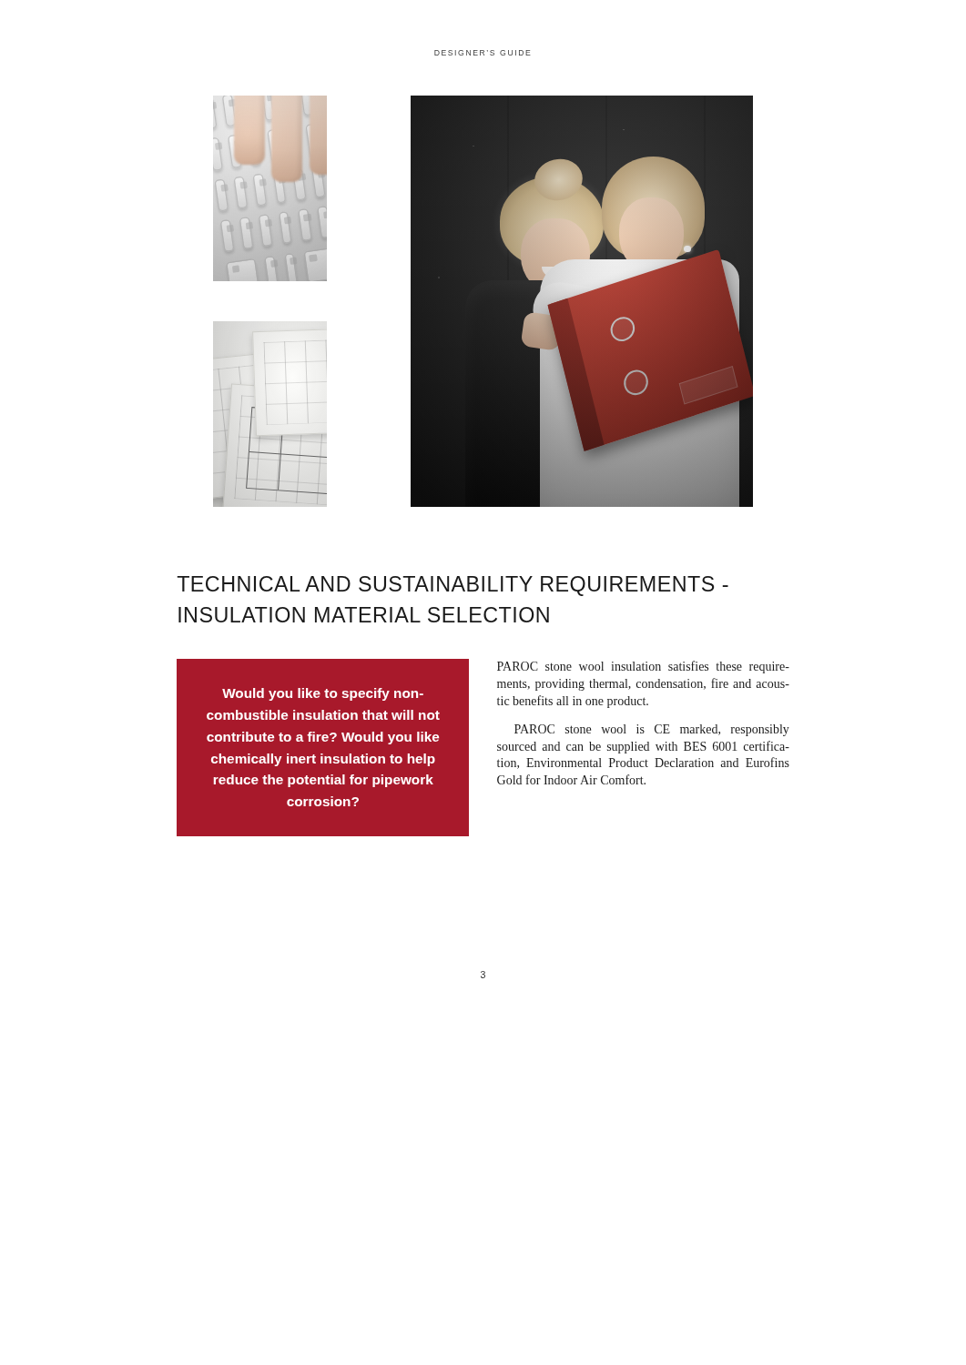Designer’s Guide
Technical and Sustainability Requirements - Insulation Material Selection
Would you like to specify non-combustible insulation that will not contribute to a fire? Would you like chemically inert insulation to help reduce the potential for pipework corrosion?
PAROC stone wool insulation satisfies these requirements, providing thermal, condensation, fire and acoustic benefits all in one product.
PAROC stone wool is CE marked, responsibly sourced and can be supplied with BES 6001 certification, Environmental Product Declaration and Eurofins Gold for Indoor Air Comfort.
3